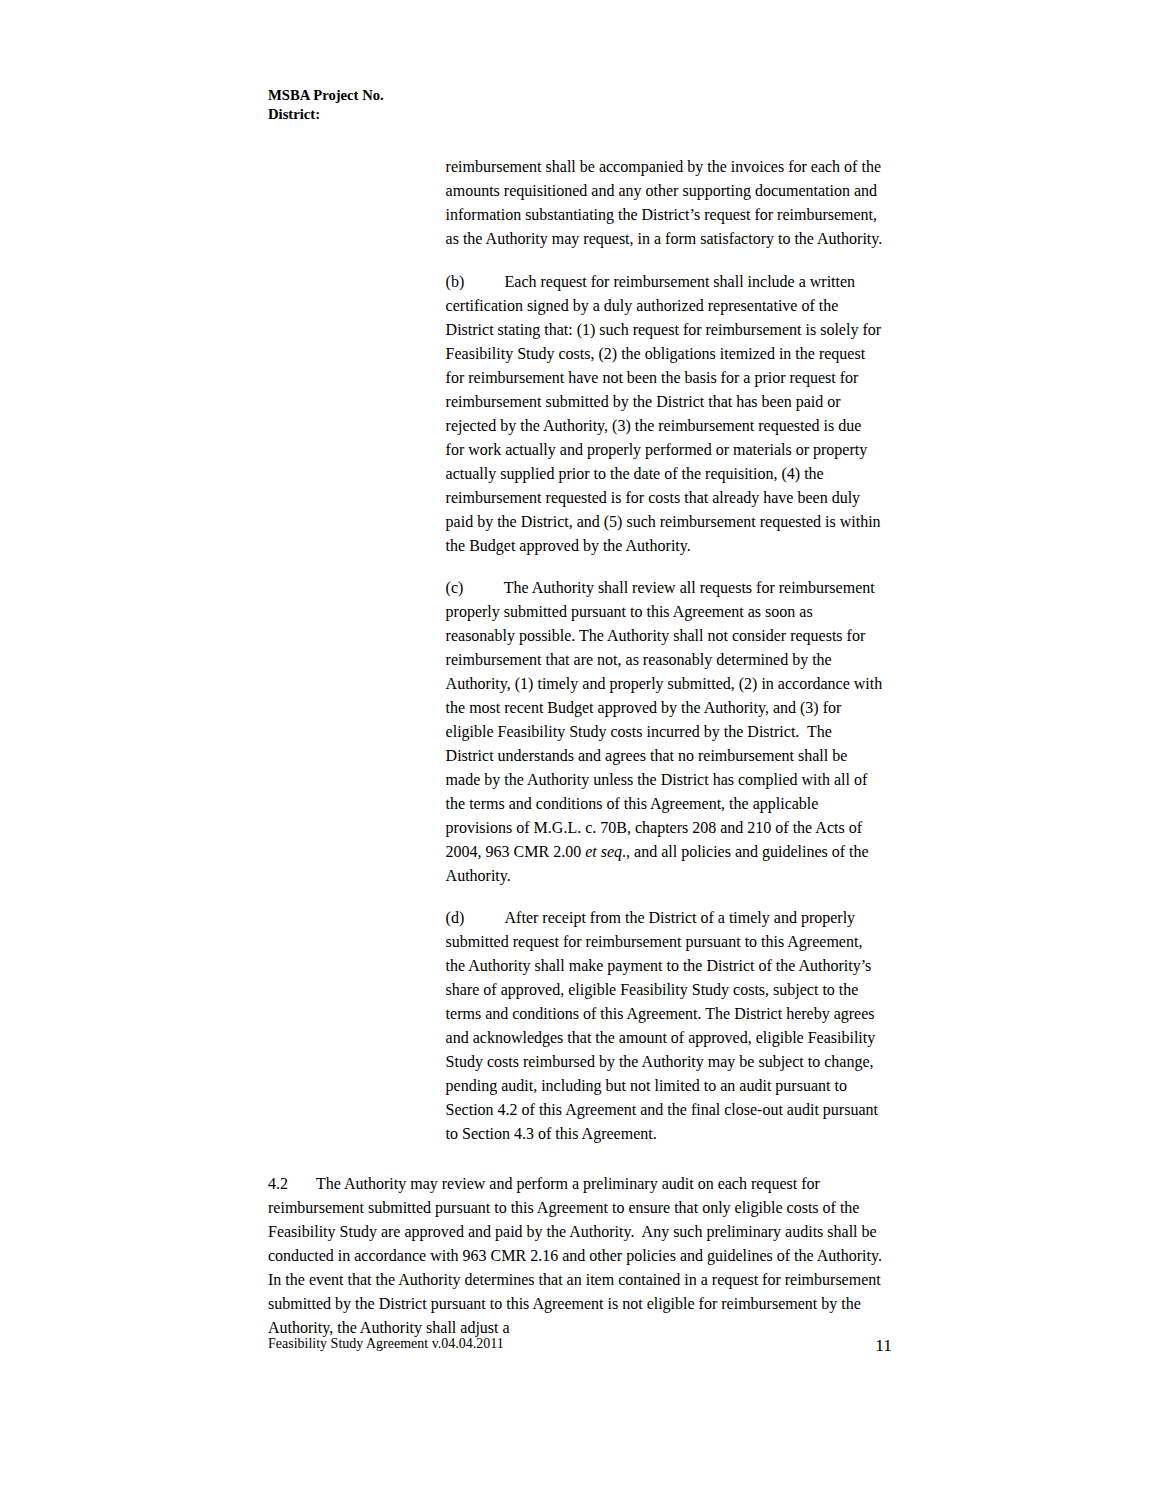MSBA Project No.
District:
reimbursement shall be accompanied by the invoices for each of the amounts requisitioned and any other supporting documentation and information substantiating the District’s request for reimbursement, as the Authority may request, in a form satisfactory to the Authority.
(b) Each request for reimbursement shall include a written certification signed by a duly authorized representative of the District stating that: (1) such request for reimbursement is solely for Feasibility Study costs, (2) the obligations itemized in the request for reimbursement have not been the basis for a prior request for reimbursement submitted by the District that has been paid or rejected by the Authority, (3) the reimbursement requested is due for work actually and properly performed or materials or property actually supplied prior to the date of the requisition, (4) the reimbursement requested is for costs that already have been duly paid by the District, and (5) such reimbursement requested is within the Budget approved by the Authority.
(c) The Authority shall review all requests for reimbursement properly submitted pursuant to this Agreement as soon as reasonably possible. The Authority shall not consider requests for reimbursement that are not, as reasonably determined by the Authority, (1) timely and properly submitted, (2) in accordance with the most recent Budget approved by the Authority, and (3) for eligible Feasibility Study costs incurred by the District. The District understands and agrees that no reimbursement shall be made by the Authority unless the District has complied with all of the terms and conditions of this Agreement, the applicable provisions of M.G.L. c. 70B, chapters 208 and 210 of the Acts of 2004, 963 CMR 2.00 et seq., and all policies and guidelines of the Authority.
(d) After receipt from the District of a timely and properly submitted request for reimbursement pursuant to this Agreement, the Authority shall make payment to the District of the Authority’s share of approved, eligible Feasibility Study costs, subject to the terms and conditions of this Agreement. The District hereby agrees and acknowledges that the amount of approved, eligible Feasibility Study costs reimbursed by the Authority may be subject to change, pending audit, including but not limited to an audit pursuant to Section 4.2 of this Agreement and the final close-out audit pursuant to Section 4.3 of this Agreement.
4.2 The Authority may review and perform a preliminary audit on each request for reimbursement submitted pursuant to this Agreement to ensure that only eligible costs of the Feasibility Study are approved and paid by the Authority. Any such preliminary audits shall be conducted in accordance with 963 CMR 2.16 and other policies and guidelines of the Authority. In the event that the Authority determines that an item contained in a request for reimbursement submitted by the District pursuant to this Agreement is not eligible for reimbursement by the Authority, the Authority shall adjust a
Feasibility Study Agreement v.04.04.2011 11